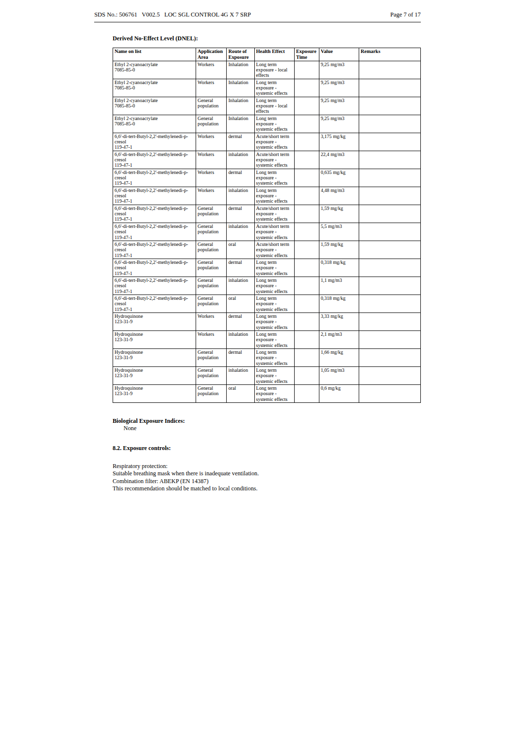SDS No.: 506761 V002.5 LOC SGL CONTROL 4G X 7 SRP
Page 7 of 17
Derived No-Effect Level (DNEL):
| Name on list | Application Area | Route of Exposure | Health Effect | Exposure Time | Value | Remarks |
| --- | --- | --- | --- | --- | --- | --- |
| Ethyl 2-cyanoacrylate 7085-85-0 | Workers | Inhalation | Long term exposure - local effects | | 9,25 mg/m3 | |
| Ethyl 2-cyanoacrylate 7085-85-0 | Workers | Inhalation | Long term exposure - systemic effects | | 9,25 mg/m3 | |
| Ethyl 2-cyanoacrylate 7085-85-0 | General population | Inhalation | Long term exposure - local effects | | 9,25 mg/m3 | |
| Ethyl 2-cyanoacrylate 7085-85-0 | General population | Inhalation | Long term exposure - systemic effects | | 9,25 mg/m3 | |
| 6,6'-di-tert-Butyl-2,2'-methylenedi-p-cresol 119-47-1 | Workers | dermal | Acute/short term exposure - systemic effects | | 3,175 mg/kg | |
| 6,6'-di-tert-Butyl-2,2'-methylenedi-p-cresol 119-47-1 | Workers | inhalation | Acute/short term exposure - systemic effects | | 22,4 mg/m3 | |
| 6,6'-di-tert-Butyl-2,2'-methylenedi-p-cresol 119-47-1 | Workers | dermal | Long term exposure - systemic effects | | 0,635 mg/kg | |
| 6,6'-di-tert-Butyl-2,2'-methylenedi-p-cresol 119-47-1 | Workers | inhalation | Long term exposure - systemic effects | | 4,48 mg/m3 | |
| 6,6'-di-tert-Butyl-2,2'-methylenedi-p-cresol 119-47-1 | General population | dermal | Acute/short term exposure - systemic effects | | 1,59 mg/kg | |
| 6,6'-di-tert-Butyl-2,2'-methylenedi-p-cresol 119-47-1 | General population | inhalation | Acute/short term exposure - systemic effects | | 5,5 mg/m3 | |
| 6,6'-di-tert-Butyl-2,2'-methylenedi-p-cresol 119-47-1 | General population | oral | Acute/short term exposure - systemic effects | | 1,59 mg/kg | |
| 6,6'-di-tert-Butyl-2,2'-methylenedi-p-cresol 119-47-1 | General population | dermal | Long term exposure - systemic effects | | 0,318 mg/kg | |
| 6,6'-di-tert-Butyl-2,2'-methylenedi-p-cresol 119-47-1 | General population | inhalation | Long term exposure - systemic effects | | 1,1 mg/m3 | |
| 6,6'-di-tert-Butyl-2,2'-methylenedi-p-cresol 119-47-1 | General population | oral | Long term exposure - systemic effects | | 0,318 mg/kg | |
| Hydroquinone 123-31-9 | Workers | dermal | Long term exposure - systemic effects | | 3,33 mg/kg | |
| Hydroquinone 123-31-9 | Workers | inhalation | Long term exposure - systemic effects | | 2,1 mg/m3 | |
| Hydroquinone 123-31-9 | General population | dermal | Long term exposure - systemic effects | | 1,66 mg/kg | |
| Hydroquinone 123-31-9 | General population | inhalation | Long term exposure - systemic effects | | 1,05 mg/m3 | |
| Hydroquinone 123-31-9 | General population | oral | Long term exposure - systemic effects | | 0,6 mg/kg | |
Biological Exposure Indices:
None
8.2. Exposure controls:
Respiratory protection:
Suitable breathing mask when there is inadequate ventilation.
Combination filter: ABEKP (EN 14387)
This recommendation should be matched to local conditions.